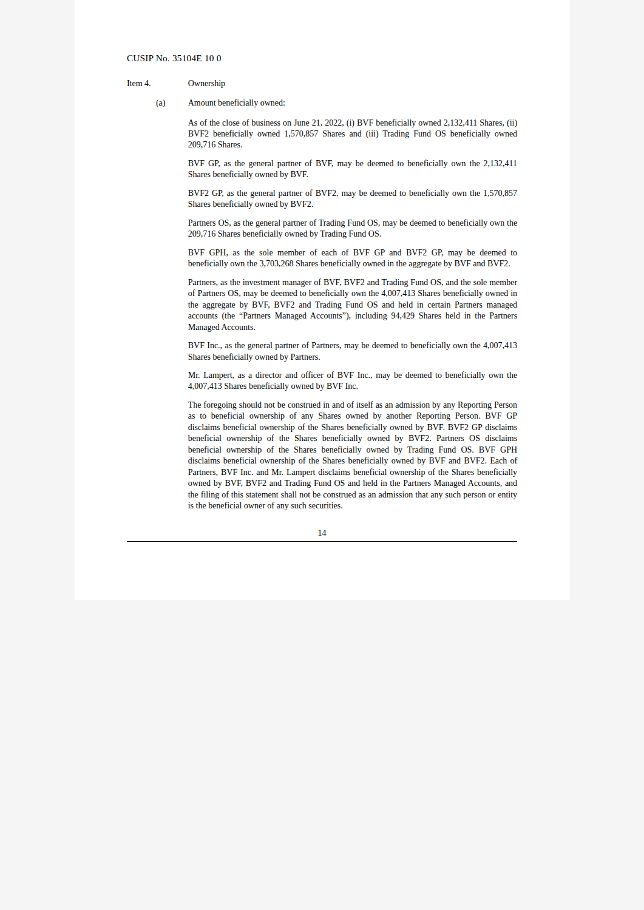CUSIP No. 35104E 10 0
| Item 4. | Ownership |
| | (a) | Amount beneficially owned: |
As of the close of business on June 21, 2022, (i) BVF beneficially owned 2,132,411 Shares, (ii) BVF2 beneficially owned 1,570,857 Shares and (iii) Trading Fund OS beneficially owned 209,716 Shares.
BVF GP, as the general partner of BVF, may be deemed to beneficially own the 2,132,411 Shares beneficially owned by BVF.
BVF2 GP, as the general partner of BVF2, may be deemed to beneficially own the 1,570,857 Shares beneficially owned by BVF2.
Partners OS, as the general partner of Trading Fund OS, may be deemed to beneficially own the 209,716 Shares beneficially owned by Trading Fund OS.
BVF GPH, as the sole member of each of BVF GP and BVF2 GP, may be deemed to beneficially own the 3,703,268 Shares beneficially owned in the aggregate by BVF and BVF2.
Partners, as the investment manager of BVF, BVF2 and Trading Fund OS, and the sole member of Partners OS, may be deemed to beneficially own the 4,007,413 Shares beneficially owned in the aggregate by BVF, BVF2 and Trading Fund OS and held in certain Partners managed accounts (the “Partners Managed Accounts”), including 94,429 Shares held in the Partners Managed Accounts.
BVF Inc., as the general partner of Partners, may be deemed to beneficially own the 4,007,413 Shares beneficially owned by Partners.
Mr. Lampert, as a director and officer of BVF Inc., may be deemed to beneficially own the 4,007,413 Shares beneficially owned by BVF Inc.
The foregoing should not be construed in and of itself as an admission by any Reporting Person as to beneficial ownership of any Shares owned by another Reporting Person. BVF GP disclaims beneficial ownership of the Shares beneficially owned by BVF. BVF2 GP disclaims beneficial ownership of the Shares beneficially owned by BVF2. Partners OS disclaims beneficial ownership of the Shares beneficially owned by Trading Fund OS. BVF GPH disclaims beneficial ownership of the Shares beneficially owned by BVF and BVF2. Each of Partners, BVF Inc. and Mr. Lampert disclaims beneficial ownership of the Shares beneficially owned by BVF, BVF2 and Trading Fund OS and held in the Partners Managed Accounts, and the filing of this statement shall not be construed as an admission that any such person or entity is the beneficial owner of any such securities.
14